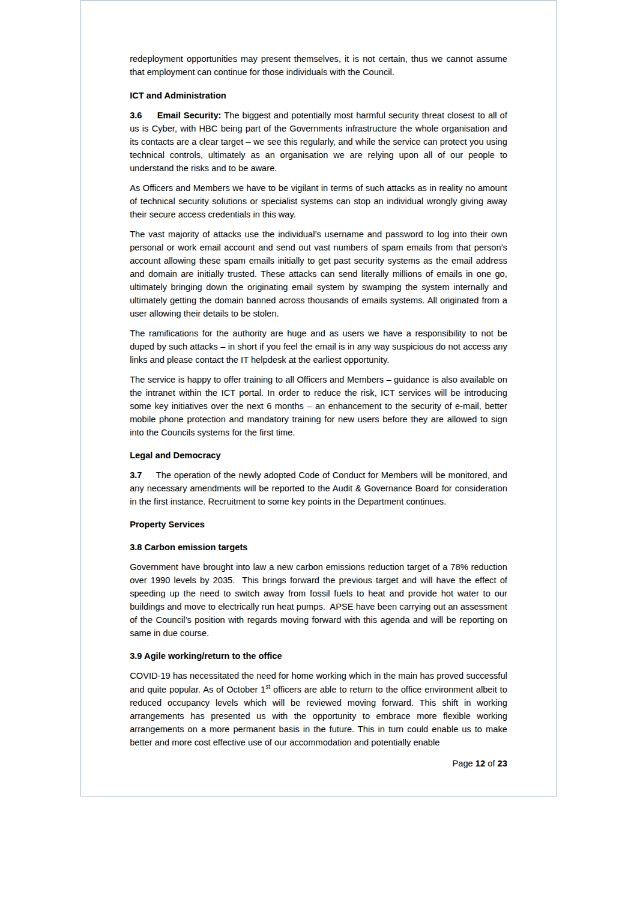redeployment opportunities may present themselves, it is not certain, thus we cannot assume that employment can continue for those individuals with the Council.
ICT and Administration
3.6 Email Security: The biggest and potentially most harmful security threat closest to all of us is Cyber, with HBC being part of the Governments infrastructure the whole organisation and its contacts are a clear target – we see this regularly, and while the service can protect you using technical controls, ultimately as an organisation we are relying upon all of our people to understand the risks and to be aware.
As Officers and Members we have to be vigilant in terms of such attacks as in reality no amount of technical security solutions or specialist systems can stop an individual wrongly giving away their secure access credentials in this way.
The vast majority of attacks use the individual’s username and password to log into their own personal or work email account and send out vast numbers of spam emails from that person’s account allowing these spam emails initially to get past security systems as the email address and domain are initially trusted. These attacks can send literally millions of emails in one go, ultimately bringing down the originating email system by swamping the system internally and ultimately getting the domain banned across thousands of emails systems. All originated from a user allowing their details to be stolen.
The ramifications for the authority are huge and as users we have a responsibility to not be duped by such attacks – in short if you feel the email is in any way suspicious do not access any links and please contact the IT helpdesk at the earliest opportunity.
The service is happy to offer training to all Officers and Members – guidance is also available on the intranet within the ICT portal. In order to reduce the risk, ICT services will be introducing some key initiatives over the next 6 months – an enhancement to the security of e-mail, better mobile phone protection and mandatory training for new users before they are allowed to sign into the Councils systems for the first time.
Legal and Democracy
3.7 The operation of the newly adopted Code of Conduct for Members will be monitored, and any necessary amendments will be reported to the Audit & Governance Board for consideration in the first instance. Recruitment to some key points in the Department continues.
Property Services
3.8 Carbon emission targets
Government have brought into law a new carbon emissions reduction target of a 78% reduction over 1990 levels by 2035. This brings forward the previous target and will have the effect of speeding up the need to switch away from fossil fuels to heat and provide hot water to our buildings and move to electrically run heat pumps. APSE have been carrying out an assessment of the Council’s position with regards moving forward with this agenda and will be reporting on same in due course.
3.9 Agile working/return to the office
COVID-19 has necessitated the need for home working which in the main has proved successful and quite popular. As of October 1st officers are able to return to the office environment albeit to reduced occupancy levels which will be reviewed moving forward. This shift in working arrangements has presented us with the opportunity to embrace more flexible working arrangements on a more permanent basis in the future. This in turn could enable us to make better and more cost effective use of our accommodation and potentially enable
Page 12 of 23